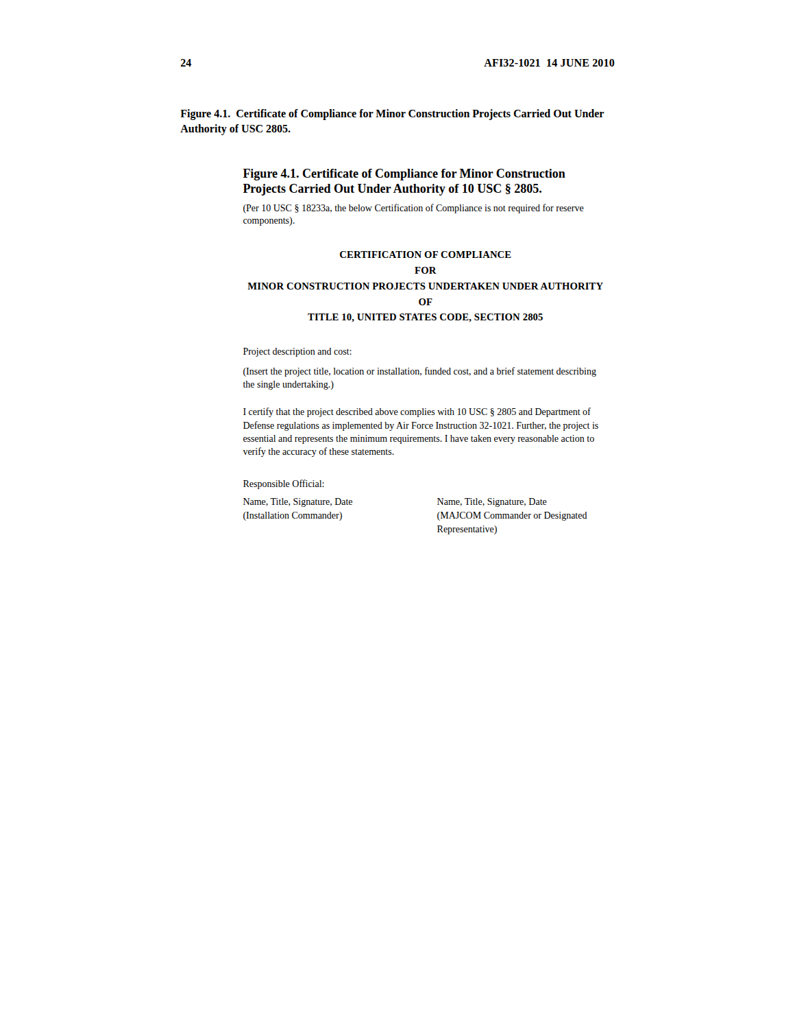24 AFI32-1021 14 JUNE 2010
Figure 4.1. Certificate of Compliance for Minor Construction Projects Carried Out Under Authority of USC 2805.
Figure 4.1. Certificate of Compliance for Minor Construction Projects Carried Out Under Authority of 10 USC § 2805.
(Per 10 USC § 18233a, the below Certification of Compliance is not required for reserve components).
CERTIFICATION OF COMPLIANCE
FOR
MINOR CONSTRUCTION PROJECTS UNDERTAKEN UNDER AUTHORITY OF
TITLE 10, UNITED STATES CODE, SECTION 2805
Project description and cost:
(Insert the project title, location or installation, funded cost, and a brief statement describing the single undertaking.)
I certify that the project described above complies with 10 USC § 2805 and Department of Defense regulations as implemented by Air Force Instruction 32-1021. Further, the project is essential and represents the minimum requirements. I have taken every reasonable action to verify the accuracy of these statements.
Responsible Official:
Name, Title, Signature, Date
Name, Title, Signature, Date
(Installation Commander)
(MAJCOM Commander or Designated Representative)